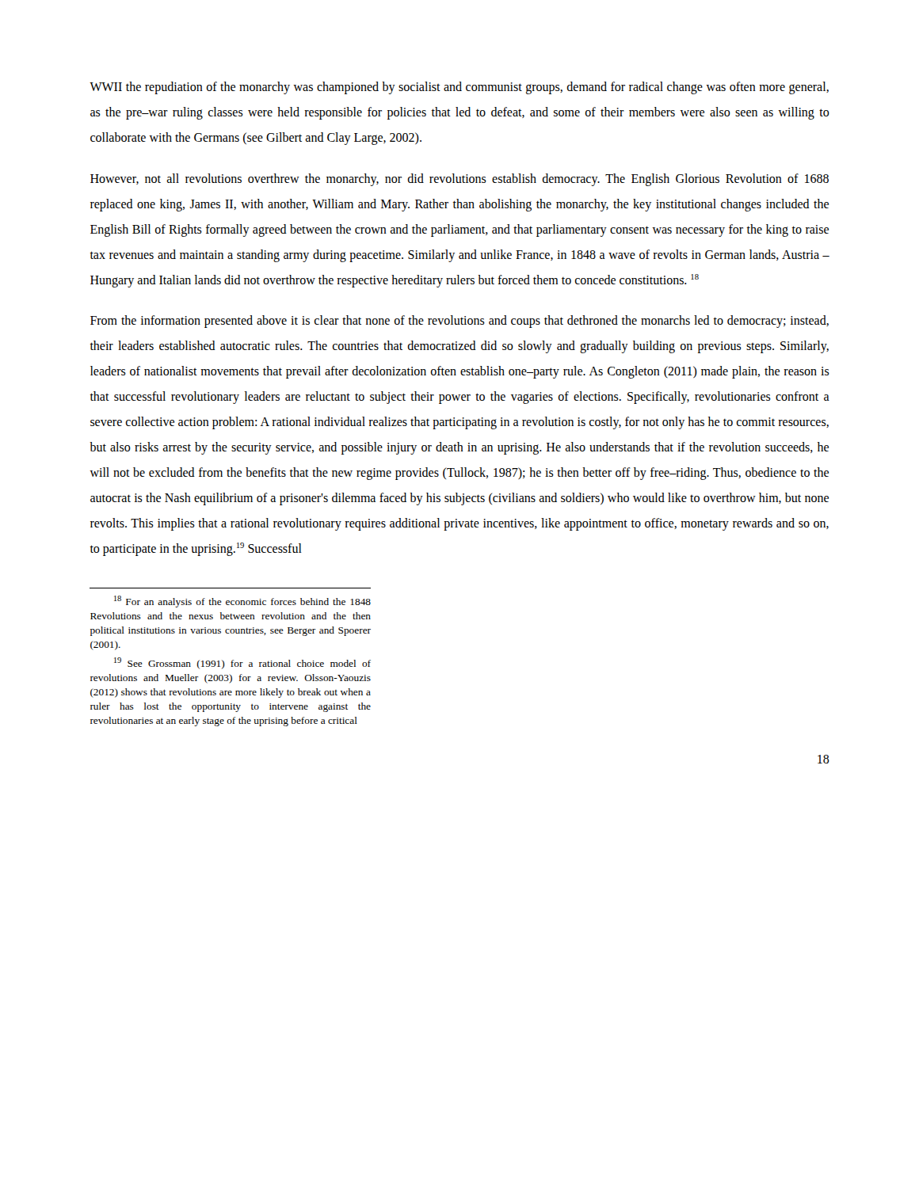WWII the repudiation of the monarchy was championed by socialist and communist groups, demand for radical change was often more general, as the pre–war ruling classes were held responsible for policies that led to defeat, and some of their members were also seen as willing to collaborate with the Germans (see Gilbert and Clay Large, 2002).
However, not all revolutions overthrew the monarchy, nor did revolutions establish democracy. The English Glorious Revolution of 1688 replaced one king, James II, with another, William and Mary. Rather than abolishing the monarchy, the key institutional changes included the English Bill of Rights formally agreed between the crown and the parliament, and that parliamentary consent was necessary for the king to raise tax revenues and maintain a standing army during peacetime. Similarly and unlike France, in 1848 a wave of revolts in German lands, Austria – Hungary and Italian lands did not overthrow the respective hereditary rulers but forced them to concede constitutions. 18
From the information presented above it is clear that none of the revolutions and coups that dethroned the monarchs led to democracy; instead, their leaders established autocratic rules. The countries that democratized did so slowly and gradually building on previous steps. Similarly, leaders of nationalist movements that prevail after decolonization often establish one–party rule. As Congleton (2011) made plain, the reason is that successful revolutionary leaders are reluctant to subject their power to the vagaries of elections. Specifically, revolutionaries confront a severe collective action problem: A rational individual realizes that participating in a revolution is costly, for not only has he to commit resources, but also risks arrest by the security service, and possible injury or death in an uprising. He also understands that if the revolution succeeds, he will not be excluded from the benefits that the new regime provides (Tullock, 1987); he is then better off by free–riding. Thus, obedience to the autocrat is the Nash equilibrium of a prisoner's dilemma faced by his subjects (civilians and soldiers) who would like to overthrow him, but none revolts. This implies that a rational revolutionary requires additional private incentives, like appointment to office, monetary rewards and so on, to participate in the uprising.19 Successful
18 For an analysis of the economic forces behind the 1848 Revolutions and the nexus between revolution and the then political institutions in various countries, see Berger and Spoerer (2001).
19 See Grossman (1991) for a rational choice model of revolutions and Mueller (2003) for a review. Olsson-Yaouzis (2012) shows that revolutions are more likely to break out when a ruler has lost the opportunity to intervene against the revolutionaries at an early stage of the uprising before a critical
18